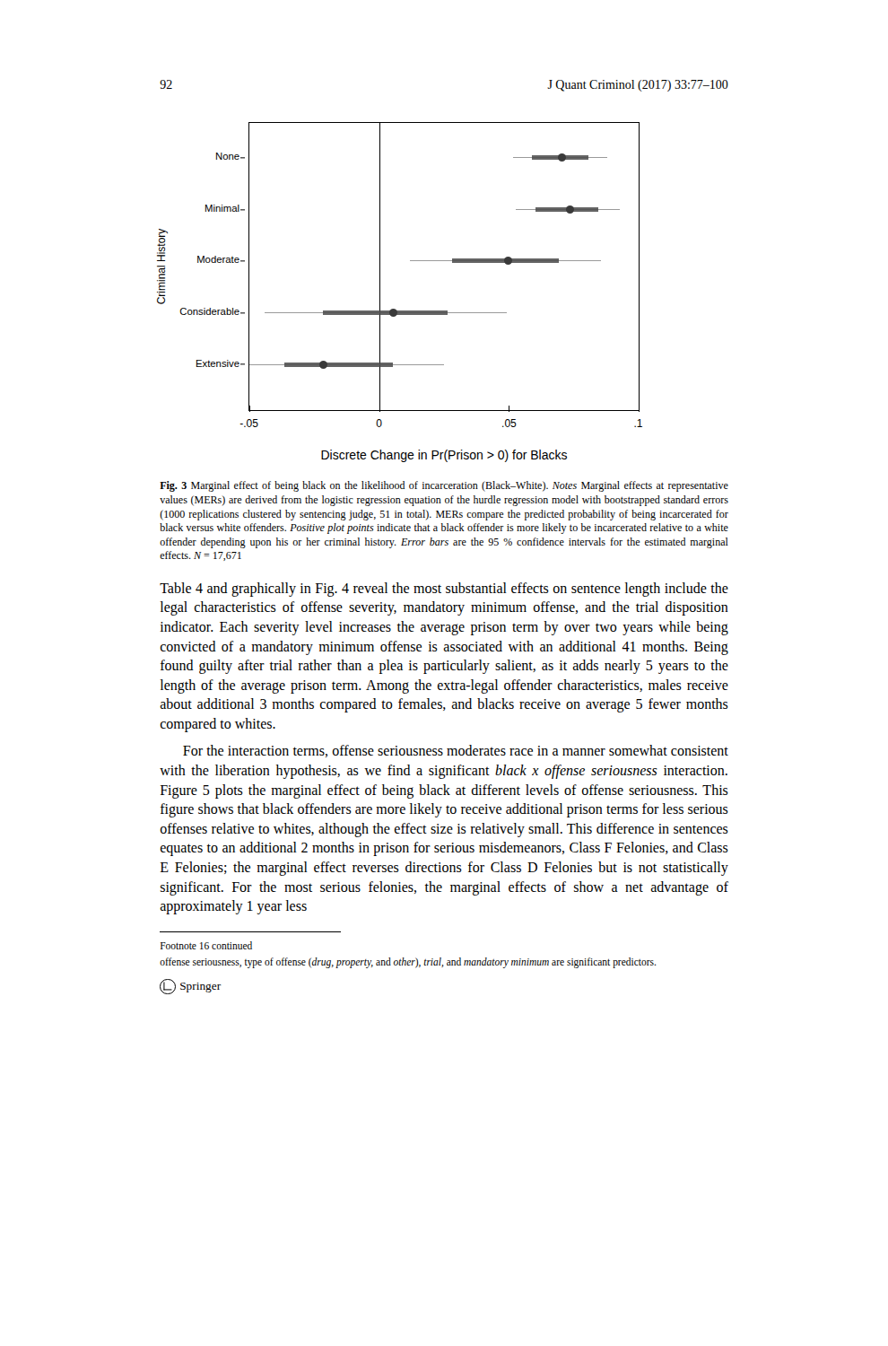92 J Quant Criminol (2017) 33:77–100
Criminal History
None Minimal Moderate Considerable Extensive
Row: None (point ~ .070; CI ~ .052 to .088)
-.05 0 .05 .1
Discrete Change in Pr(Prison > 0) for Blacks
Fig. 3 Marginal effect of being black on the likelihood of incarceration (Black–White). Notes Marginal effects at representative values (MERs) are derived from the logistic regression equation of the hurdle regression model with bootstrapped standard errors (1000 replications clustered by sentencing judge, 51 in total). MERs compare the predicted probability of being incarcerated for black versus white offenders. Positive plot points indicate that a black offender is more likely to be incarcerated relative to a white offender depending upon his or her criminal history. Error bars are the 95 % confidence intervals for the estimated marginal effects. N = 17,671
Table 4 and graphically in Fig. 4 reveal the most substantial effects on sentence length include the legal characteristics of offense severity, mandatory minimum offense, and the trial disposition indicator. Each severity level increases the average prison term by over two years while being convicted of a mandatory minimum offense is associated with an additional 41 months. Being found guilty after trial rather than a plea is particularly salient, as it adds nearly 5 years to the length of the average prison term. Among the extra-legal offender characteristics, males receive about additional 3 months compared to females, and blacks receive on average 5 fewer months compared to whites.
For the interaction terms, offense seriousness moderates race in a manner somewhat consistent with the liberation hypothesis, as we find a significant black x offense seriousness interaction. Figure 5 plots the marginal effect of being black at different levels of offense seriousness. This figure shows that black offenders are more likely to receive additional prison terms for less serious offenses relative to whites, although the effect size is relatively small. This difference in sentences equates to an additional 2 months in prison for serious misdemeanors, Class F Felonies, and Class E Felonies; the marginal effect reverses directions for Class D Felonies but is not statistically significant. For the most serious felonies, the marginal effects of show a net advantage of approximately 1 year less
Footnote 16 continued
offense seriousness, type of offense (drug, property, and other), trial, and mandatory minimum are significant predictors.
Springer